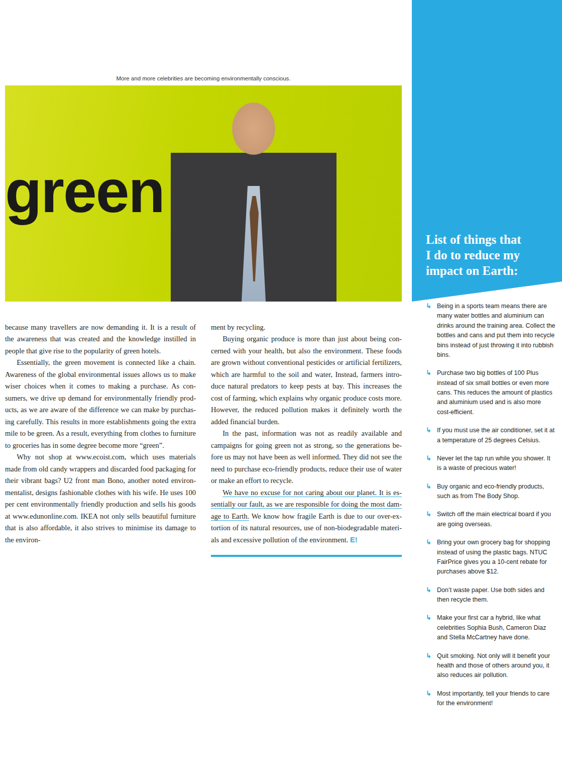More and more celebrities are becoming environmentally conscious.
green
生活
because many travellers are now demanding it. It is a result of the awareness that was created and the knowledge instilled in people that give rise to the popularity of green hotels.
Essentially, the green movement is connected like a chain. Awareness of the global environmental issues allows us to make wiser choices when it comes to making a purchase. As consumers, we drive up demand for environmentally friendly products, as we are aware of the difference we can make by purchasing carefully. This results in more establishments going the extra mile to be green. As a result, everything from clothes to furniture to groceries has in some degree become more “green”.
Why not shop at www.ecoist.com, which uses materials made from old candy wrappers and discarded food packaging for their vibrant bags? U2 front man Bono, another noted environmentalist, designs fashionable clothes with his wife. He uses 100 per cent environmentally friendly production and sells his goods at www.edunonline.com. IKEA not only sells beautiful furniture that is also affordable, it also strives to minimise its damage to the environ-
ment by recycling.
Buying organic produce is more than just about being concerned with your health, but also the environment. These foods are grown without conventional pesticides or artificial fertilizers, which are harmful to the soil and water, Instead, farmers introduce natural predators to keep pests at bay. This increases the cost of farming, which explains why organic produce costs more. However, the reduced pollution makes it definitely worth the added financial burden.
In the past, information was not as readily available and campaigns for going green not as strong, so the generations before us may not have been as well informed. They did not see the need to purchase eco-friendly products, reduce their use of water or make an effort to recycle.
We have no excuse for not caring about our planet. It is essentially our fault, as we are responsible for doing the most damage to Earth. We know how fragile Earth is due to our over-extortion of its natural resources, use of non-biodegradable materials and excessive pollution of the environment. E!
List of things that
I do to reduce my
impact on Earth:
Being in a sports team means there are many water bottles and aluminium can drinks around the training area. Collect the bottles and cans and put them into recycle bins instead of just throwing it into rubbish bins.
Purchase two big bottles of 100 Plus instead of six small bottles or even more cans. This reduces the amount of plastics and aluminium used and is also more cost-efficient.
If you must use the air conditioner, set it at a temperature of 25 degrees Celsius.
Never let the tap run while you shower. It is a waste of precious water!
Buy organic and eco-friendly products, such as from The Body Shop.
Switch off the main electrical board if you are going overseas.
Bring your own grocery bag for shopping instead of using the plastic bags. NTUC FairPrice gives you a 10-cent rebate for purchases above $12.
Don’t waste paper. Use both sides and then recycle them.
Make your first car a hybrid, like what celebrities Sophia Bush, Cameron Diaz and Stella McCartney have done.
Quit smoking. Not only will it benefit your health and those of others around you, it also reduces air pollution.
Most importantly, tell your friends to care for the environment!